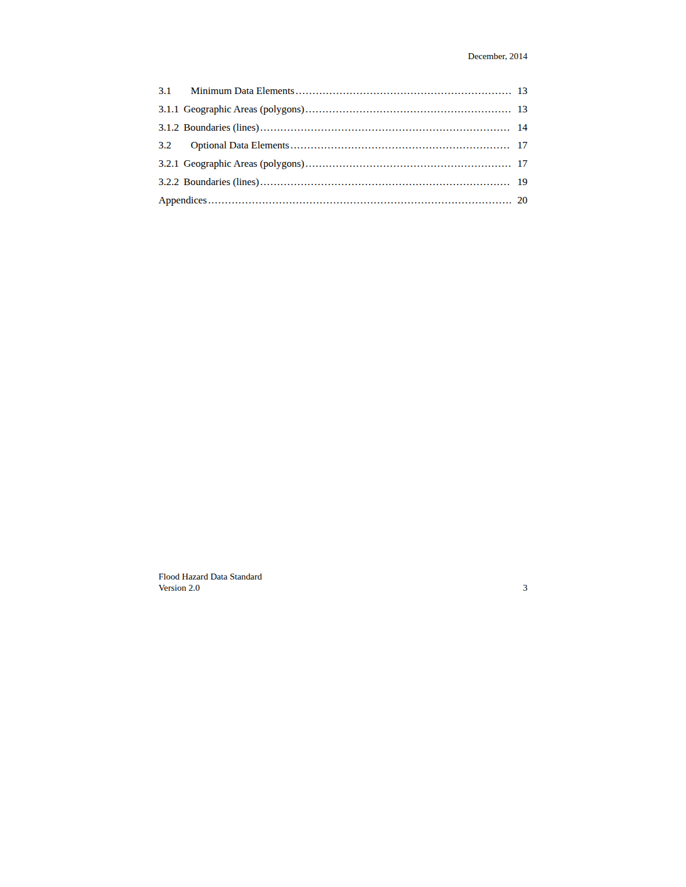December, 2014
3.1 Minimum Data Elements .................................................................................................. 13
3.1.1 Geographic Areas (polygons) ......................................................................................... 13
3.1.2 Boundaries (lines) ......................................................................................................... 14
3.2 Optional Data Elements ................................................................................................... 17
3.2.1 Geographic Areas (polygons) ......................................................................................... 17
3.2.2 Boundaries (lines) ......................................................................................................... 19
Appendices ................................................................................................................... 20
Flood Hazard Data Standard
Version 2.0
3